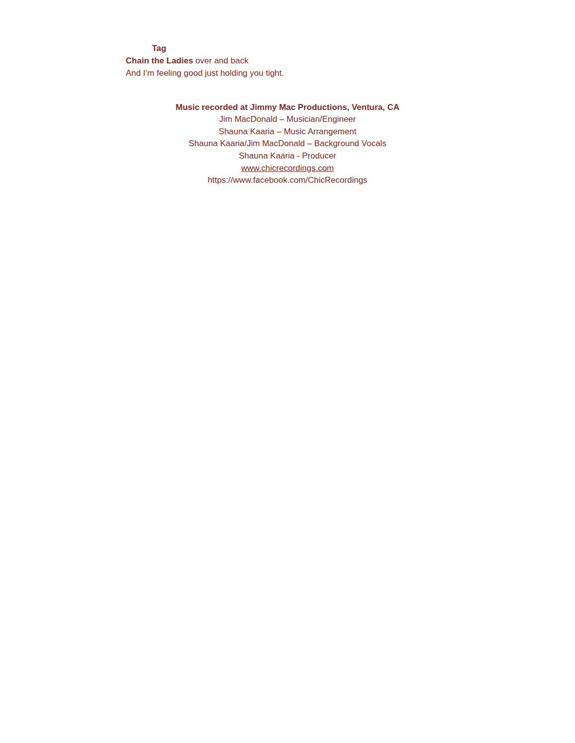Tag
Chain the Ladies over and back
And I’m feeling good just holding you tight.
Music recorded at Jimmy Mac Productions, Ventura, CA
Jim MacDonald – Musician/Engineer
Shauna Kaaria – Music Arrangement
Shauna Kaaria/Jim MacDonald – Background Vocals
Shauna Kaaria - Producer
www.chicrecordings.com
https://www.facebook.com/ChicRecordings